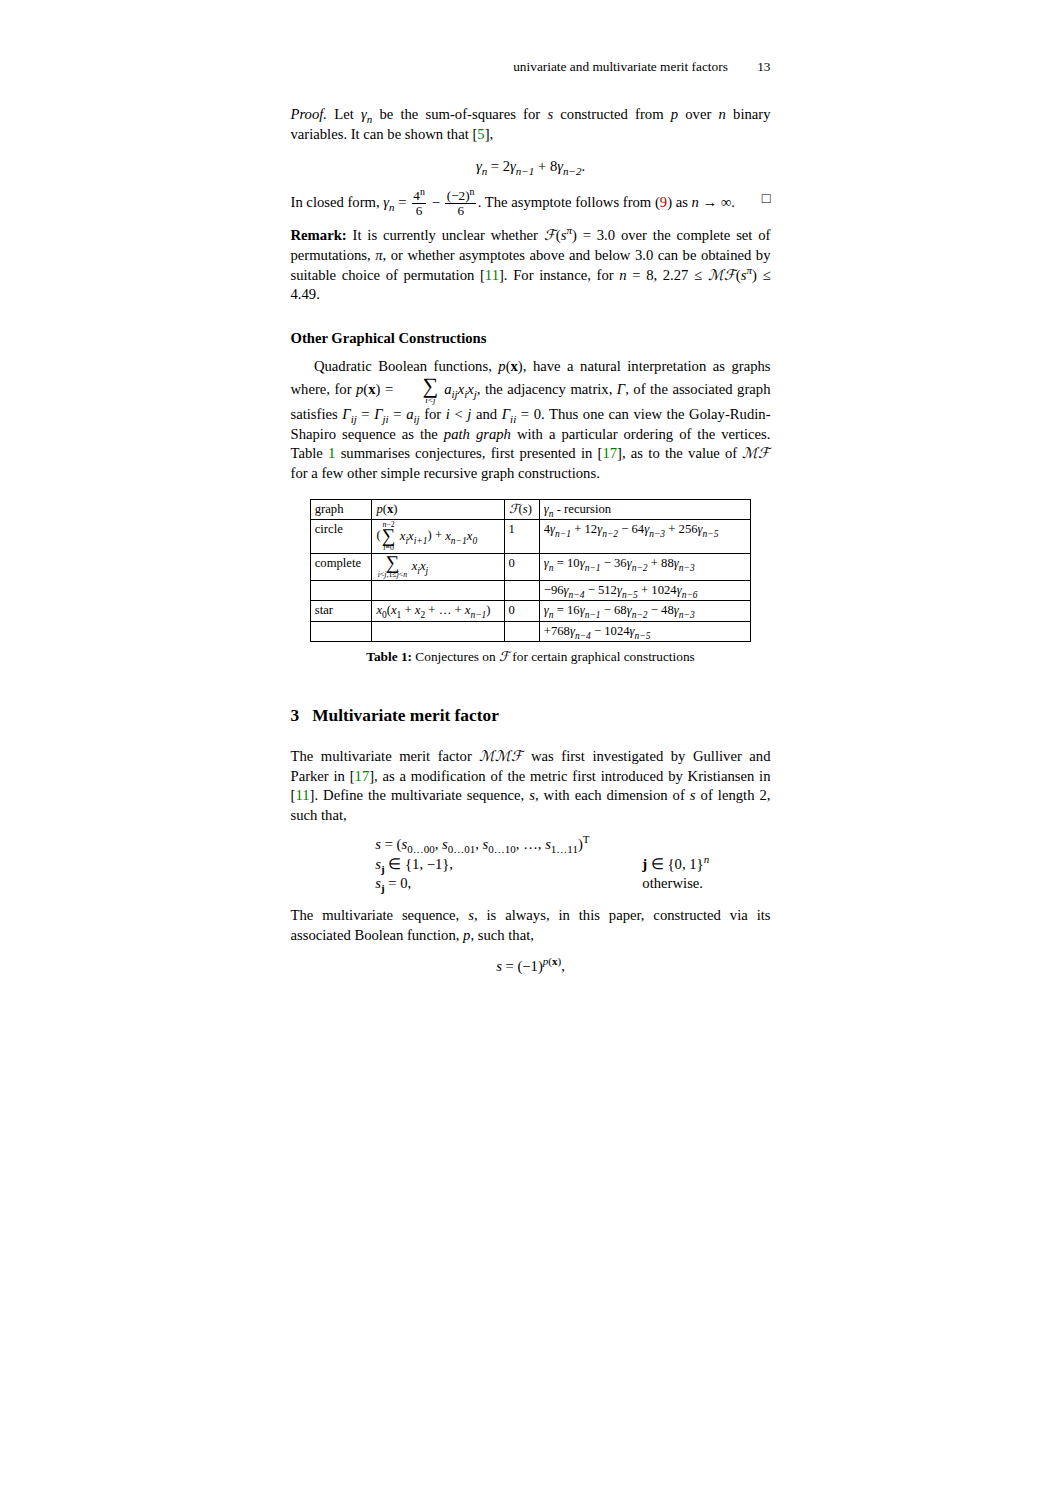univariate and multivariate merit factors13
Proof. Let γn be the sum-of-squares for s constructed from p over n binary variables. It can be shown that [5],
γn = 2γn−1 + 8γn−2.
In closed form, γn = 4n 6 − (−2)n 6. The asymptote follows from (9) as n → ∞. □
Remark: It is currently unclear whether ℱ(sπ) = 3.0 over the complete set of permutations, π, or whether asymptotes above and below 3.0 can be obtained by suitable choice of permutation [11]. For instance, for n = 8, 2.27 ≤ ℳℱ(sπ) ≤ 4.49.
Other Graphical Constructions
Quadratic Boolean functions, p(x), have a natural interpretation as graphs where, for p(x) = ∑i<j aijxixj, the adjacency matrix, Γ, of the associated graph satisfies Γij = Γji = aij for i < j and Γii = 0. Thus one can view the Golay-Rudin-Shapiro sequence as the path graph with a particular ordering of the vertices. Table 1 summarises conjectures, first presented in [17], as to the value of ℳℱ for a few other simple recursive graph constructions.
| graph | p ( x ) | ℱ ( s ) | γ n - recursion |
| circle | ( n −2 ∑ i =0 x i x i+1 ) + x n−1 x 0 | 1 | 4 γ n−1 + 12 γ n−2 − 64 γ n−3 + 256 γ n−5 |
| complete | ∑ i < j ,1≤ j < n x i x j | 0 | γ n = 10 γ n−1 − 36 γ n−2 + 88 γ n−3 |
| | | | −96 γ n−4 − 512 γ n−5 + 1024 γ n−6 |
| star | x 0 ( x 1 + x 2 + … + x n−1 ) | 0 | γ n = 16 γ n−1 − 68 γ n−2 − 48 γ n−3 |
| | | | +768 γ n−4 − 1024 γ n−5 |
Table 1: Conjectures on ℱ for certain graphical constructions
3 Multivariate merit factor
The multivariate merit factor ℳℳℱ was first investigated by Gulliver and Parker in [17], as a modification of the metric first introduced by Kristiansen in [11]. Define the multivariate sequence, s, with each dimension of s of length 2, such that,
| s = ( s 0…00 , s 0…01 , s 0…10 , …, s 1…11 ) T | |
| s j ∈ {1, −1}, | j ∈ {0, 1} n |
| s j = 0, | otherwise. |
The multivariate sequence, s, is always, in this paper, constructed via its associated Boolean function, p, such that,
s = (−1)p(x),